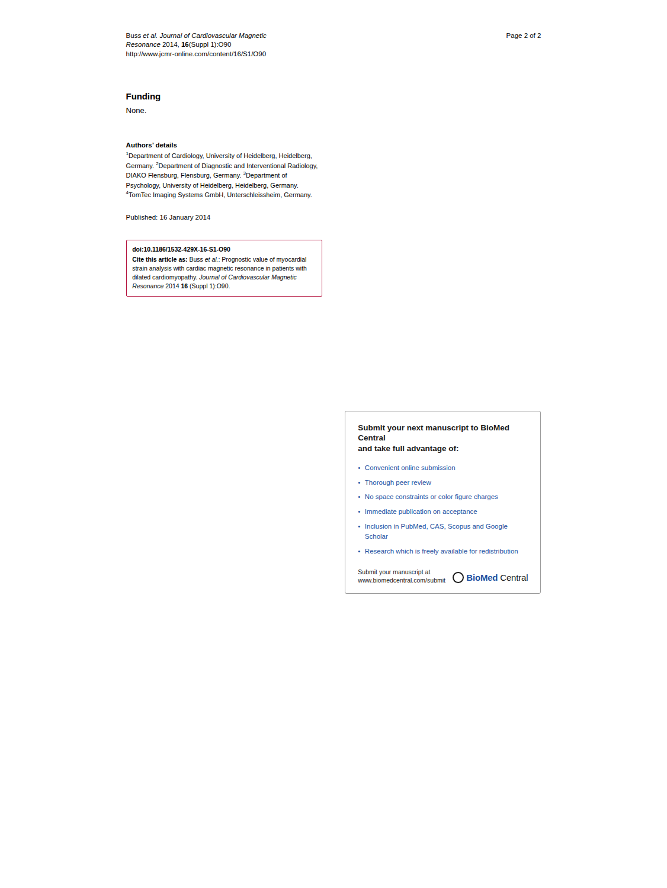Buss et al. Journal of Cardiovascular Magnetic
Resonance 2014, 16(Suppl 1):O90
http://www.jcmr-online.com/content/16/S1/O90
Page 2 of 2
Funding
None.
Authors’ details
1Department of Cardiology, University of Heidelberg, Heidelberg, Germany. 2Department of Diagnostic and Interventional Radiology, DIAKO Flensburg, Flensburg, Germany. 3Department of Psychology, University of Heidelberg, Heidelberg, Germany. 4TomTec Imaging Systems GmbH, Unterschleissheim, Germany.
Published: 16 January 2014
doi:10.1186/1532-429X-16-S1-O90
Cite this article as: Buss et al.: Prognostic value of myocardial strain analysis with cardiac magnetic resonance in patients with dilated cardiomyopathy. Journal of Cardiovascular Magnetic Resonance 2014 16 (Suppl 1):O90.
Submit your next manuscript to BioMed Central
and take full advantage of:
Convenient online submission
Thorough peer review
No space constraints or color figure charges
Immediate publication on acceptance
Inclusion in PubMed, CAS, Scopus and Google Scholar
Research which is freely available for redistribution
Submit your manuscript at
www.biomedcentral.com/submit
BioMed Central